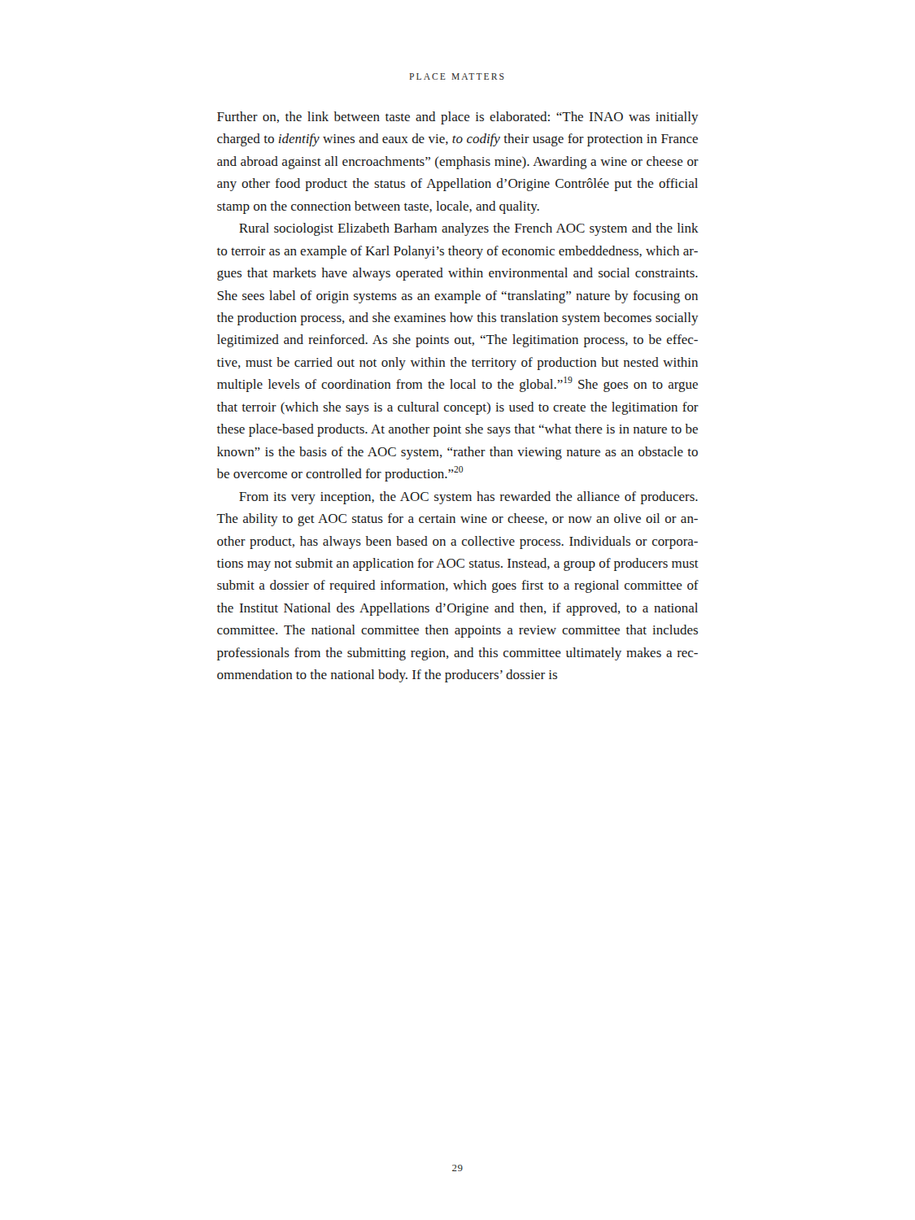Place Matters
Further on, the link between taste and place is elaborated: “The INAO was initially charged to identify wines and eaux de vie, to codify their usage for protection in France and abroad against all encroachments” (emphasis mine). Awarding a wine or cheese or any other food product the status of Appellation d’Origine Contrôlée put the official stamp on the connection between taste, locale, and quality.
Rural sociologist Elizabeth Barham analyzes the French AOC system and the link to terroir as an example of Karl Polanyi’s theory of economic embeddedness, which argues that markets have always operated within environmental and social constraints. She sees label of origin systems as an example of “translating” nature by focusing on the production process, and she examines how this translation system becomes socially legitimized and reinforced. As she points out, “The legitimation process, to be effective, must be carried out not only within the territory of production but nested within multiple levels of coordination from the local to the global.”19 She goes on to argue that terroir (which she says is a cultural concept) is used to create the legitimation for these place-based products. At another point she says that “what there is in nature to be known” is the basis of the AOC system, “rather than viewing nature as an obstacle to be overcome or controlled for production.”20
From its very inception, the AOC system has rewarded the alliance of producers. The ability to get AOC status for a certain wine or cheese, or now an olive oil or another product, has always been based on a collective process. Individuals or corporations may not submit an application for AOC status. Instead, a group of producers must submit a dossier of required information, which goes first to a regional committee of the Institut National des Appellations d’Origine and then, if approved, to a national committee. The national committee then appoints a review committee that includes professionals from the submitting region, and this committee ultimately makes a recommendation to the national body. If the producers’ dossier is
29